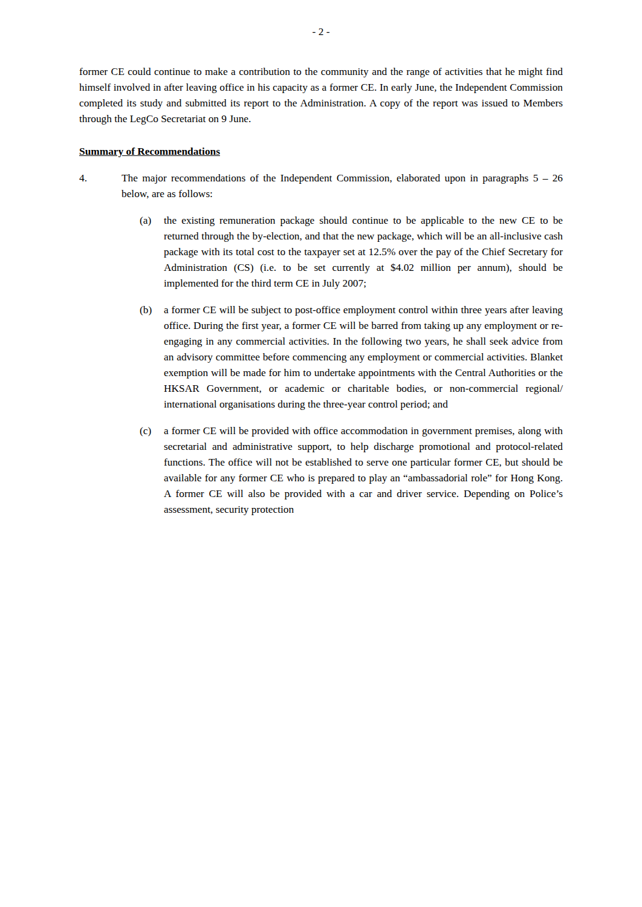- 2 -
former CE could continue to make a contribution to the community and the range of activities that he might find himself involved in after leaving office in his capacity as a former CE. In early June, the Independent Commission completed its study and submitted its report to the Administration. A copy of the report was issued to Members through the LegCo Secretariat on 9 June.
Summary of Recommendations
4.
The major recommendations of the Independent Commission, elaborated upon in paragraphs 5 – 26 below, are as follows:
(a)
the existing remuneration package should continue to be applicable to the new CE to be returned through the by-election, and that the new package, which will be an all-inclusive cash package with its total cost to the taxpayer set at 12.5% over the pay of the Chief Secretary for Administration (CS) (i.e. to be set currently at $4.02 million per annum), should be implemented for the third term CE in July 2007;
(b)
a former CE will be subject to post-office employment control within three years after leaving office. During the first year, a former CE will be barred from taking up any employment or re-engaging in any commercial activities. In the following two years, he shall seek advice from an advisory committee before commencing any employment or commercial activities. Blanket exemption will be made for him to undertake appointments with the Central Authorities or the HKSAR Government, or academic or charitable bodies, or non-commercial regional/ international organisations during the three-year control period; and
(c)
a former CE will be provided with office accommodation in government premises, along with secretarial and administrative support, to help discharge promotional and protocol-related functions. The office will not be established to serve one particular former CE, but should be available for any former CE who is prepared to play an “ambassadorial role” for Hong Kong. A former CE will also be provided with a car and driver service. Depending on Police’s assessment, security protection